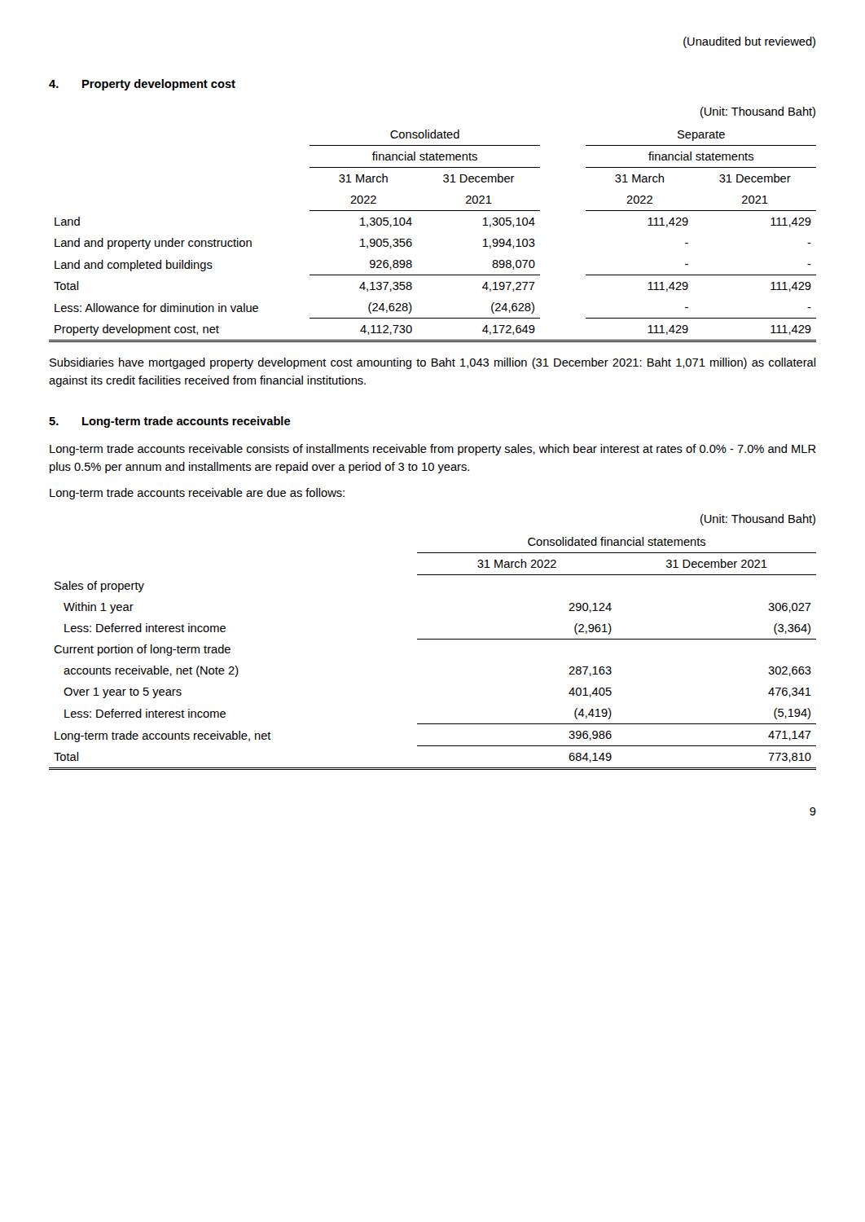(Unaudited but reviewed)
4.
Property development cost
(Unit: Thousand Baht)
| | Consolidated | | Separate |
| --- | --- | --- | --- |
| | financial statements | | financial statements |
| | 31 March | 31 December | | 31 March | 31 December |
| | 2022 | 2021 | | 2022 | 2021 |
| Land | 1,305,104 | 1,305,104 | | 111,429 | 111,429 |
| Land and property under construction | 1,905,356 | 1,994,103 | | - | - |
| Land and completed buildings | 926,898 | 898,070 | | - | - |
| Total | 4,137,358 | 4,197,277 | | 111,429 | 111,429 |
| Less: Allowance for diminution in value | (24,628) | (24,628) | | - | - |
| Property development cost, net | 4,112,730 | 4,172,649 | | 111,429 | 111,429 |
Subsidiaries have mortgaged property development cost amounting to Baht 1,043 million (31 December 2021: Baht 1,071 million) as collateral against its credit facilities received from financial institutions.
5.
Long-term trade accounts receivable
Long-term trade accounts receivable consists of installments receivable from property sales, which bear interest at rates of 0.0% - 7.0% and MLR plus 0.5% per annum and installments are repaid over a period of 3 to 10 years.
Long-term trade accounts receivable are due as follows:
(Unit: Thousand Baht)
| | Consolidated financial statements |
| --- | --- |
| | 31 March 2022 | 31 December 2021 |
| Sales of property | | |
| Within 1 year | 290,124 | 306,027 |
| Less: Deferred interest income | (2,961) | (3,364) |
| Current portion of long-term trade | | |
| accounts receivable, net (Note 2) | 287,163 | 302,663 |
| Over 1 year to 5 years | 401,405 | 476,341 |
| Less: Deferred interest income | (4,419) | (5,194) |
| Long-term trade accounts receivable, net | 396,986 | 471,147 |
| Total | 684,149 | 773,810 |
9